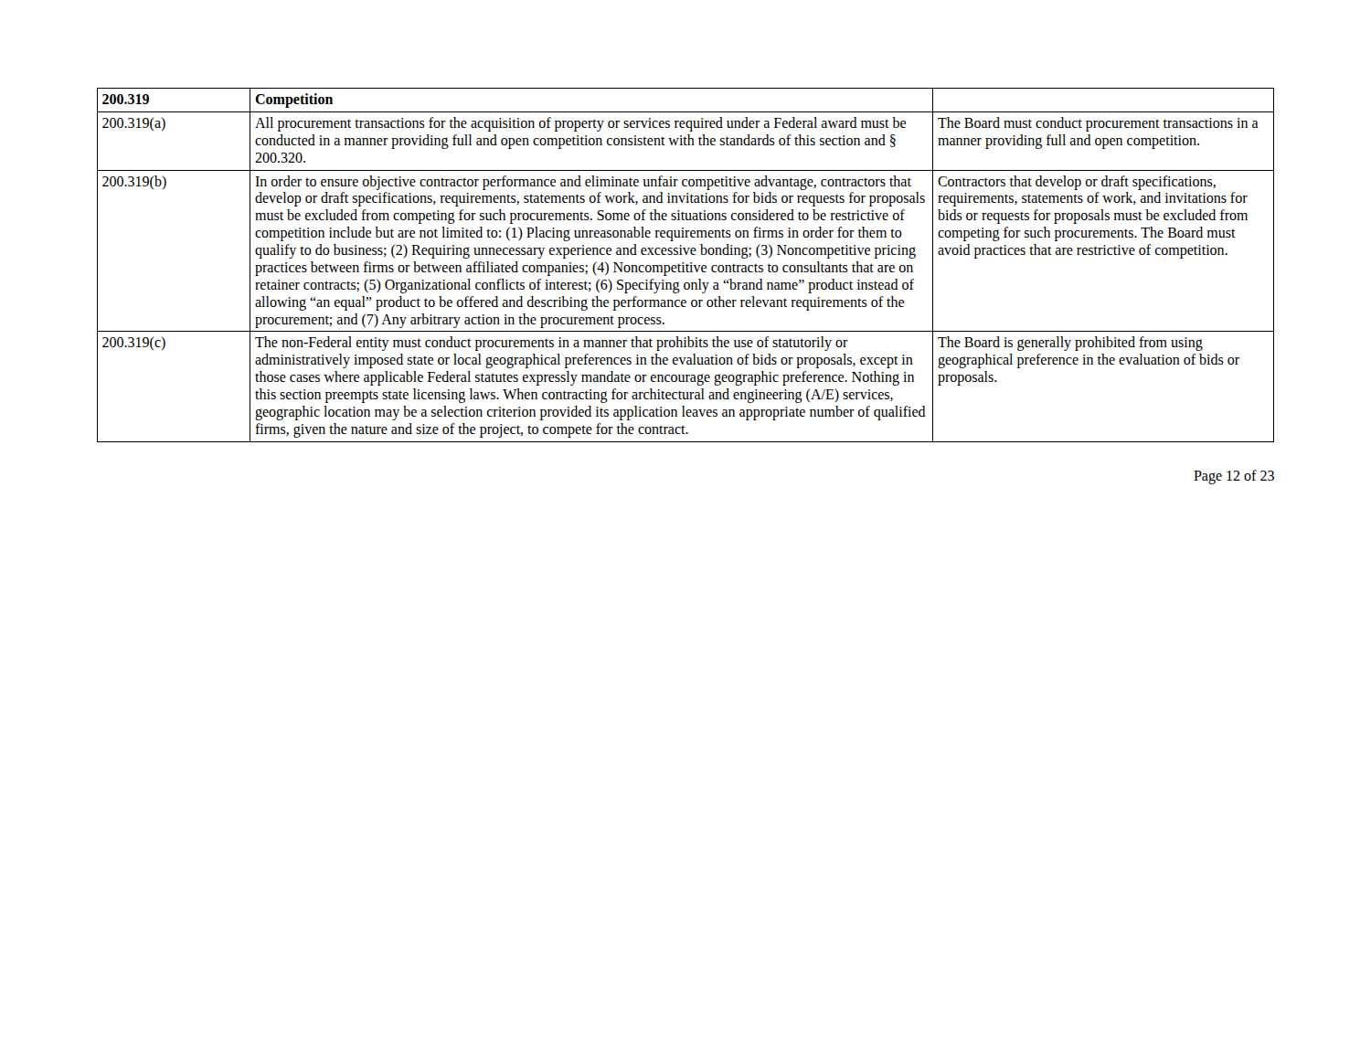| 200.319 | Competition | |
| 200.319(a) | All procurement transactions for the acquisition of property or services required under a Federal award must be conducted in a manner providing full and open competition consistent with the standards of this section and § 200.320. | The Board must conduct procurement transactions in a manner providing full and open competition. |
| 200.319(b) | In order to ensure objective contractor performance and eliminate unfair competitive advantage, contractors that develop or draft specifications, requirements, statements of work, and invitations for bids or requests for proposals must be excluded from competing for such procurements. Some of the situations considered to be restrictive of competition include but are not limited to: (1) Placing unreasonable requirements on firms in order for them to qualify to do business; (2) Requiring unnecessary experience and excessive bonding; (3) Noncompetitive pricing practices between firms or between affiliated companies; (4) Noncompetitive contracts to consultants that are on retainer contracts; (5) Organizational conflicts of interest; (6) Specifying only a “brand name” product instead of allowing “an equal” product to be offered and describing the performance or other relevant requirements of the procurement; and (7) Any arbitrary action in the procurement process. | Contractors that develop or draft specifications, requirements, statements of work, and invitations for bids or requests for proposals must be excluded from competing for such procurements. The Board must avoid practices that are restrictive of competition. |
| 200.319(c) | The non-Federal entity must conduct procurements in a manner that prohibits the use of statutorily or administratively imposed state or local geographical preferences in the evaluation of bids or proposals, except in those cases where applicable Federal statutes expressly mandate or encourage geographic preference. Nothing in this section preempts state licensing laws. When contracting for architectural and engineering (A/E) services, geographic location may be a selection criterion provided its application leaves an appropriate number of qualified firms, given the nature and size of the project, to compete for the contract. | The Board is generally prohibited from using geographical preference in the evaluation of bids or proposals. |
Page 12 of 23